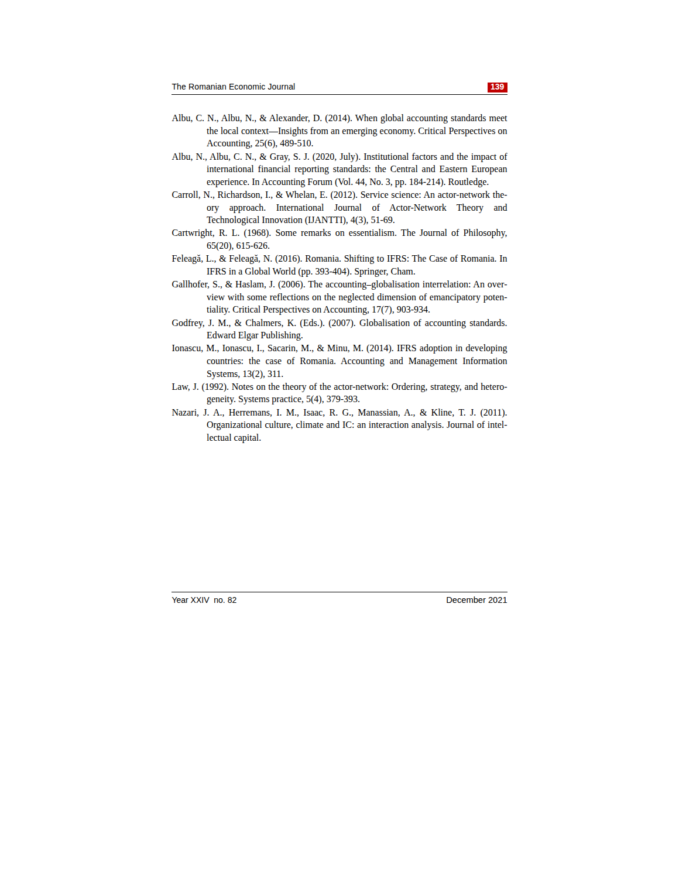The Romanian Economic Journal 139
Albu, C. N., Albu, N., & Alexander, D. (2014). When global accounting standards meet the local context—Insights from an emerging economy. Critical Perspectives on Accounting, 25(6), 489-510.
Albu, N., Albu, C. N., & Gray, S. J. (2020, July). Institutional factors and the impact of international financial reporting standards: the Central and Eastern European experience. In Accounting Forum (Vol. 44, No. 3, pp. 184-214). Routledge.
Carroll, N., Richardson, I., & Whelan, E. (2012). Service science: An actor-network theory approach. International Journal of Actor-Network Theory and Technological Innovation (IJANTTI), 4(3), 51-69.
Cartwright, R. L. (1968). Some remarks on essentialism. The Journal of Philosophy, 65(20), 615-626.
Feleagă, L., & Feleagă, N. (2016). Romania. Shifting to IFRS: The Case of Romania. In IFRS in a Global World (pp. 393-404). Springer, Cham.
Gallhofer, S., & Haslam, J. (2006). The accounting–globalisation interrelation: An overview with some reflections on the neglected dimension of emancipatory potentiality. Critical Perspectives on Accounting, 17(7), 903-934.
Godfrey, J. M., & Chalmers, K. (Eds.). (2007). Globalisation of accounting standards. Edward Elgar Publishing.
Ionascu, M., Ionascu, I., Sacarin, M., & Minu, M. (2014). IFRS adoption in developing countries: the case of Romania. Accounting and Management Information Systems, 13(2), 311.
Law, J. (1992). Notes on the theory of the actor-network: Ordering, strategy, and heterogeneity. Systems practice, 5(4), 379-393.
Nazari, J. A., Herremans, I. M., Isaac, R. G., Manassian, A., & Kline, T. J. (2011). Organizational culture, climate and IC: an interaction analysis. Journal of intellectual capital.
Year XXIV no. 82 December 2021